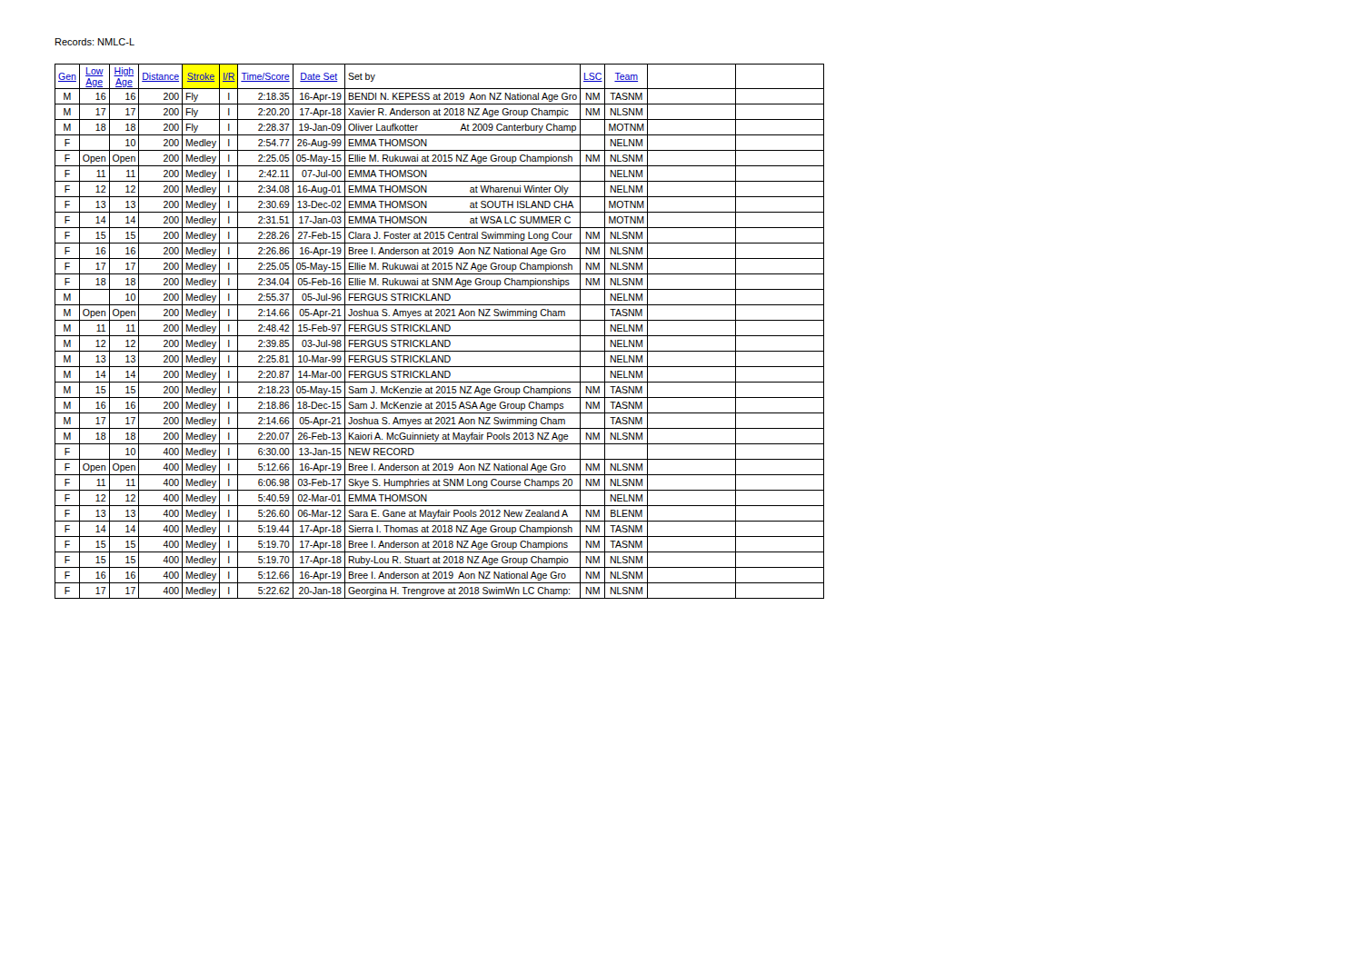Records: NMLC-L
| Gen | Low Age | High Age | Distance | Stroke | I/R | Time/Score | Date Set | Set by | LSC | Team | | |
| --- | --- | --- | --- | --- | --- | --- | --- | --- | --- | --- | --- | --- |
| M | 16 | 16 | 200 | Fly | I | 2:18.35 | 16-Apr-19 | BENDI N. KEPESS at 2019 Aon NZ National Age Gro | NM | TASNM | | |
| M | 17 | 17 | 200 | Fly | I | 2:20.20 | 17-Apr-18 | Xavier R. Anderson at 2018 NZ Age Group Champic | NM | NLSNM | | |
| M | 18 | 18 | 200 | Fly | I | 2:28.37 | 19-Jan-09 | Oliver Laufkotter At 2009 Canterbury Champ | | MOTNM | | |
| F | | 10 | 200 | Medley | I | 2:54.77 | 26-Aug-99 | EMMA THOMSON | | NELNM | | |
| F | Open | Open | 200 | Medley | I | 2:25.05 | 05-May-15 | Ellie M. Rukuwai at 2015 NZ Age Group Championsh | NM | NLSNM | | |
| F | 11 | 11 | 200 | Medley | I | 2:42.11 | 07-Jul-00 | EMMA THOMSON | | NELNM | | |
| F | 12 | 12 | 200 | Medley | I | 2:34.08 | 16-Aug-01 | EMMA THOMSON at Wharenui Winter Oly | | NELNM | | |
| F | 13 | 13 | 200 | Medley | I | 2:30.69 | 13-Dec-02 | EMMA THOMSON at SOUTH ISLAND CHA | | MOTNM | | |
| F | 14 | 14 | 200 | Medley | I | 2:31.51 | 17-Jan-03 | EMMA THOMSON at WSA LC SUMMER C | | MOTNM | | |
| F | 15 | 15 | 200 | Medley | I | 2:28.26 | 27-Feb-15 | Clara J. Foster at 2015 Central Swimming Long Cour | NM | NLSNM | | |
| F | 16 | 16 | 200 | Medley | I | 2:26.86 | 16-Apr-19 | Bree I. Anderson at 2019 Aon NZ National Age Gro | NM | NLSNM | | |
| F | 17 | 17 | 200 | Medley | I | 2:25.05 | 05-May-15 | Ellie M. Rukuwai at 2015 NZ Age Group Championsh | NM | NLSNM | | |
| F | 18 | 18 | 200 | Medley | I | 2:34.04 | 05-Feb-16 | Ellie M. Rukuwai at SNM Age Group Championships | NM | NLSNM | | |
| M | | 10 | 200 | Medley | I | 2:55.37 | 05-Jul-96 | FERGUS STRICKLAND | | NELNM | | |
| M | Open | Open | 200 | Medley | I | 2:14.66 | 05-Apr-21 | Joshua S. Amyes at 2021 Aon NZ Swimming Cham | | TASNM | | |
| M | 11 | 11 | 200 | Medley | I | 2:48.42 | 15-Feb-97 | FERGUS STRICKLAND | | NELNM | | |
| M | 12 | 12 | 200 | Medley | I | 2:39.85 | 03-Jul-98 | FERGUS STRICKLAND | | NELNM | | |
| M | 13 | 13 | 200 | Medley | I | 2:25.81 | 10-Mar-99 | FERGUS STRICKLAND | | NELNM | | |
| M | 14 | 14 | 200 | Medley | I | 2:20.87 | 14-Mar-00 | FERGUS STRICKLAND | | NELNM | | |
| M | 15 | 15 | 200 | Medley | I | 2:18.23 | 05-May-15 | Sam J. McKenzie at 2015 NZ Age Group Champions | NM | TASNM | | |
| M | 16 | 16 | 200 | Medley | I | 2:18.86 | 18-Dec-15 | Sam J. McKenzie at 2015 ASA Age Group Champs | NM | TASNM | | |
| M | 17 | 17 | 200 | Medley | I | 2:14.66 | 05-Apr-21 | Joshua S. Amyes at 2021 Aon NZ Swimming Cham | | TASNM | | |
| M | 18 | 18 | 200 | Medley | I | 2:20.07 | 26-Feb-13 | Kaiori A. McGuinniety at Mayfair Pools 2013 NZ Age | NM | NLSNM | | |
| F | | 10 | 400 | Medley | I | 6:30.00 | 13-Jan-15 | NEW RECORD | | | | |
| F | Open | Open | 400 | Medley | I | 5:12.66 | 16-Apr-19 | Bree I. Anderson at 2019 Aon NZ National Age Gro | NM | NLSNM | | |
| F | 11 | 11 | 400 | Medley | I | 6:06.98 | 03-Feb-17 | Skye S. Humphries at SNM Long Course Champs 20 | NM | NLSNM | | |
| F | 12 | 12 | 400 | Medley | I | 5:40.59 | 02-Mar-01 | EMMA THOMSON | | NELNM | | |
| F | 13 | 13 | 400 | Medley | I | 5:26.60 | 06-Mar-12 | Sara E. Gane at Mayfair Pools 2012 New Zealand A | NM | BLENM | | |
| F | 14 | 14 | 400 | Medley | I | 5:19.44 | 17-Apr-18 | Sierra I. Thomas at 2018 NZ Age Group Championsh | NM | TASNM | | |
| F | 15 | 15 | 400 | Medley | I | 5:19.70 | 17-Apr-18 | Bree I. Anderson at 2018 NZ Age Group Champions | NM | TASNM | | |
| F | 15 | 15 | 400 | Medley | I | 5:19.70 | 17-Apr-18 | Ruby-Lou R. Stuart at 2018 NZ Age Group Champio | NM | NLSNM | | |
| F | 16 | 16 | 400 | Medley | I | 5:12.66 | 16-Apr-19 | Bree I. Anderson at 2019 Aon NZ National Age Gro | NM | NLSNM | | |
| F | 17 | 17 | 400 | Medley | I | 5:22.62 | 20-Jan-18 | Georgina H. Trengrove at 2018 SwimWn LC Champ: | NM | NLSNM | | |